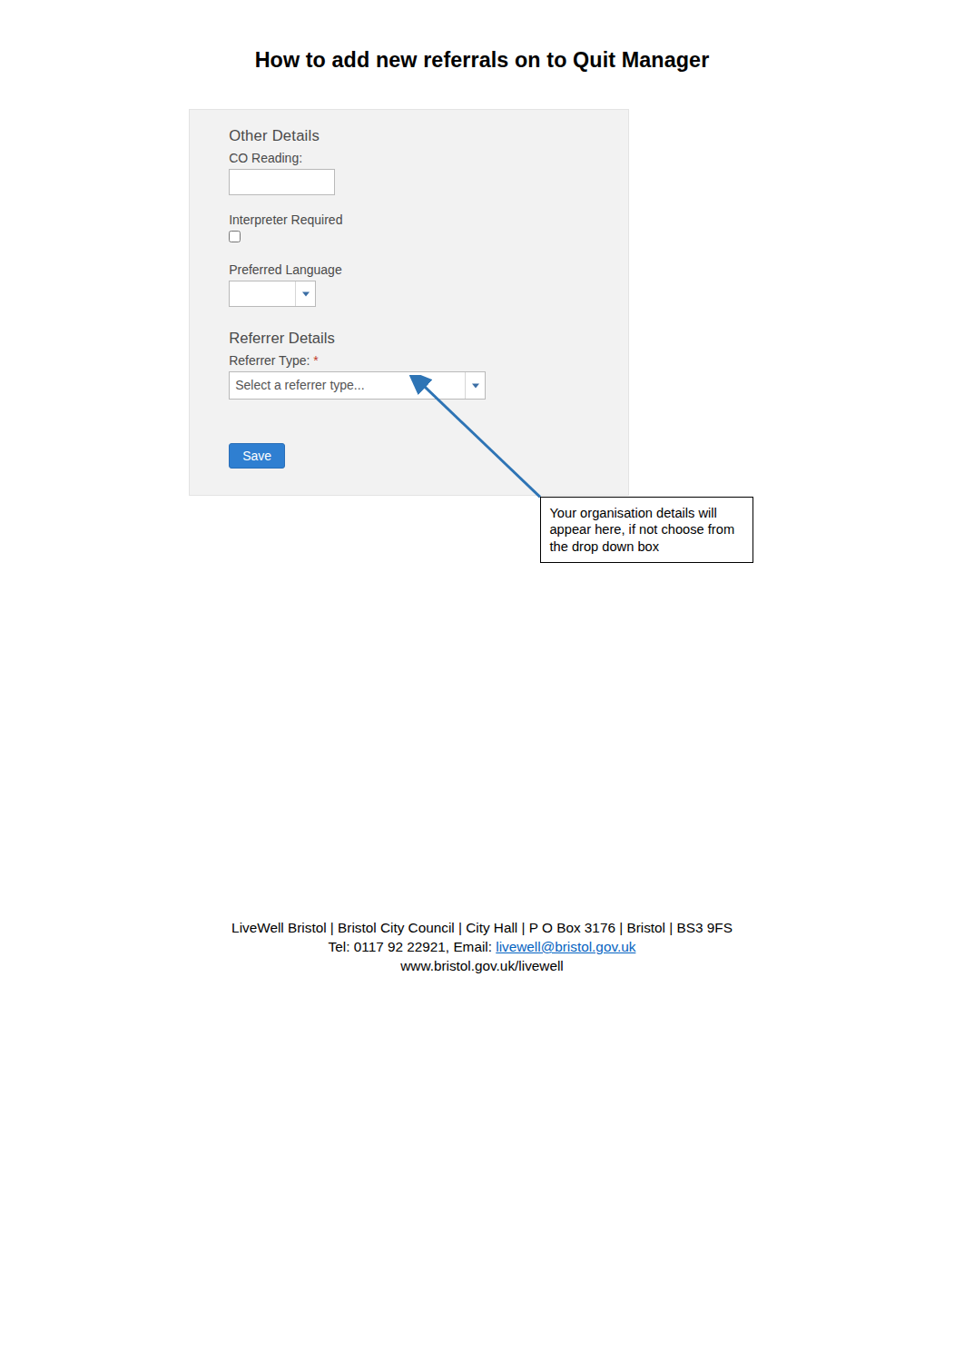How to add new referrals on to Quit Manager
Other Details
CO Reading:
Interpreter Required
Preferred Language
Referrer Details
Referrer Type: *
Select a referrer type...
Save
Your organisation details will appear here, if not choose from the drop down box
LiveWell Bristol | Bristol City Council | City Hall | P O Box 3176 | Bristol | BS3 9FS
Tel: 0117 92 22921, Email: livewell@bristol.gov.uk
www.bristol.gov.uk/livewell